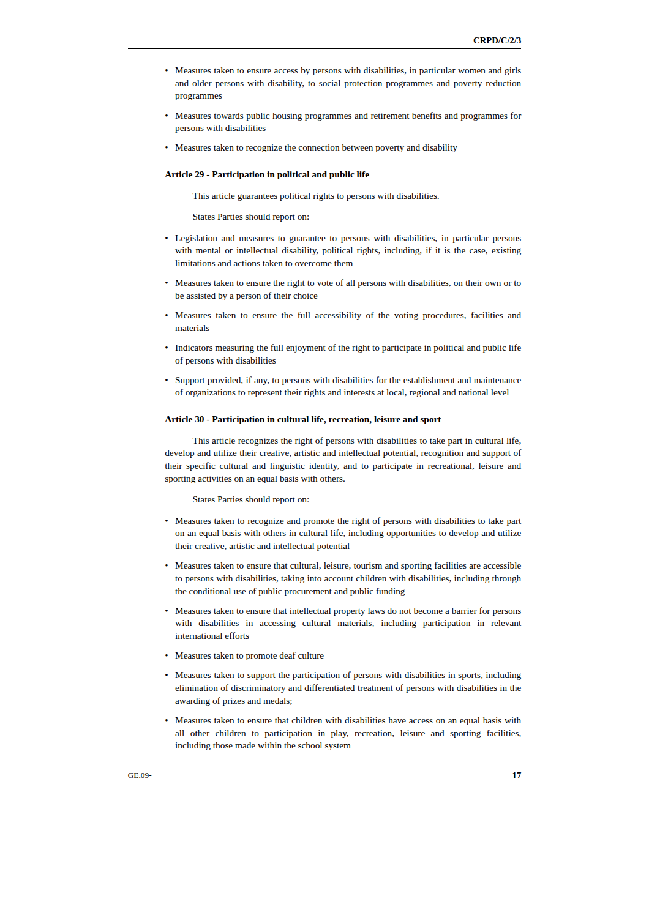CRPD/C/2/3
Measures taken to ensure access by persons with disabilities, in particular women and girls and older persons with disability, to social protection programmes and poverty reduction programmes
Measures towards public housing programmes and retirement benefits and programmes for persons with disabilities
Measures taken to recognize the connection between poverty and disability
Article 29 - Participation in political and public life
This article guarantees political rights to persons with disabilities.
States Parties should report on:
Legislation and measures to guarantee to persons with disabilities, in particular persons with mental or intellectual disability, political rights, including, if it is the case, existing limitations and actions taken to overcome them
Measures taken to ensure the right to vote of all persons with disabilities, on their own or to be assisted by a person of their choice
Measures taken to ensure the full accessibility of the voting procedures, facilities and materials
Indicators measuring the full enjoyment of the right to participate in political and public life of persons with disabilities
Support provided, if any, to persons with disabilities for the establishment and maintenance of organizations to represent their rights and interests at local, regional and national level
Article 30 - Participation in cultural life, recreation, leisure and sport
This article recognizes the right of persons with disabilities to take part in cultural life, develop and utilize their creative, artistic and intellectual potential, recognition and support of their specific cultural and linguistic identity, and to participate in recreational, leisure and sporting activities on an equal basis with others.
States Parties should report on:
Measures taken to recognize and promote the right of persons with disabilities to take part on an equal basis with others in cultural life, including opportunities to develop and utilize their creative, artistic and intellectual potential
Measures taken to ensure that cultural, leisure, tourism and sporting facilities are accessible to persons with disabilities, taking into account children with disabilities, including through the conditional use of public procurement and public funding
Measures taken to ensure that intellectual property laws do not become a barrier for persons with disabilities in accessing cultural materials, including participation in relevant international efforts
Measures taken to promote deaf culture
Measures taken to support the participation of persons with disabilities in sports, including elimination of discriminatory and differentiated treatment of persons with disabilities in the awarding of prizes and medals;
Measures taken to ensure that children with disabilities have access on an equal basis with all other children to participation in play, recreation, leisure and sporting facilities, including those made within the school system
GE.09- 17